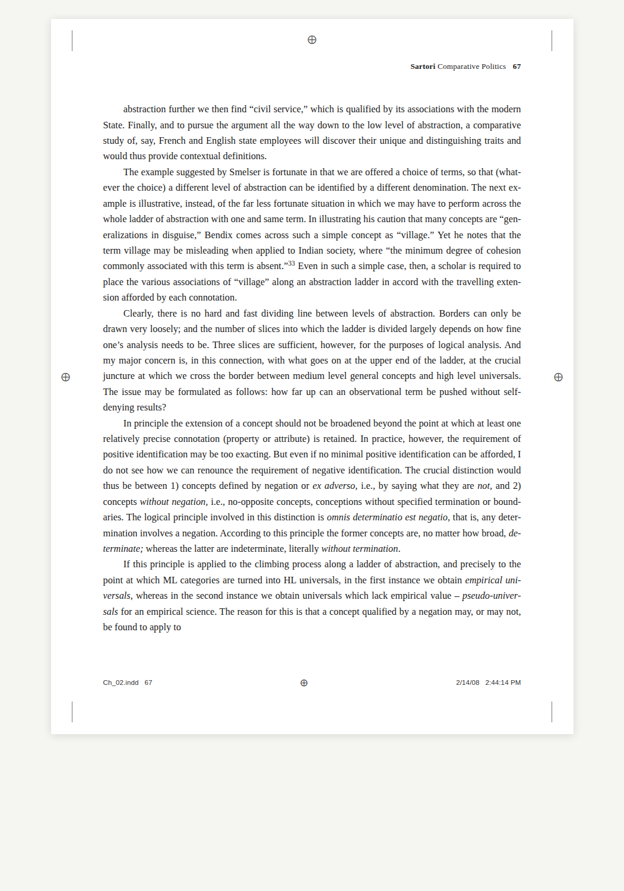⨁ ⨁ ⨁
Sartori Comparative Politics 67
abstraction further we then find “civil service,” which is qualified by its associations with the modern State. Finally, and to pursue the argument all the way down to the low level of abstraction, a comparative study of, say, French and English state employees will discover their unique and distinguishing traits and would thus provide contextual definitions.
The example suggested by Smelser is fortunate in that we are offered a choice of terms, so that (whatever the choice) a different level of abstraction can be identified by a different denomination. The next example is illustrative, instead, of the far less fortunate situation in which we may have to perform across the whole ladder of abstraction with one and same term. In illustrating his caution that many concepts are “generalizations in disguise,” Bendix comes across such a simple concept as “village.” Yet he notes that the term village may be misleading when applied to Indian society, where “the minimum degree of cohesion commonly associated with this term is absent.”33 Even in such a simple case, then, a scholar is required to place the various associations of “village” along an abstraction ladder in accord with the travelling extension afforded by each connotation.
Clearly, there is no hard and fast dividing line between levels of abstraction. Borders can only be drawn very loosely; and the number of slices into which the ladder is divided largely depends on how fine one’s analysis needs to be. Three slices are sufficient, however, for the purposes of logical analysis. And my major concern is, in this connection, with what goes on at the upper end of the ladder, at the crucial juncture at which we cross the border between medium level general concepts and high level universals. The issue may be formulated as follows: how far up can an observational term be pushed without self-denying results?
In principle the extension of a concept should not be broadened beyond the point at which at least one relatively precise connotation (property or attribute) is retained. In practice, however, the requirement of positive identification may be too exacting. But even if no minimal positive identification can be afforded, I do not see how we can renounce the requirement of negative identification. The crucial distinction would thus be between 1) concepts defined by negation or ex adverso, i.e., by saying what they are not, and 2) concepts without negation, i.e., no-opposite concepts, conceptions without specified termination or boundaries. The logical principle involved in this distinction is omnis determinatio est negatio, that is, any determination involves a negation. According to this principle the former concepts are, no matter how broad, determinate; whereas the latter are indeterminate, literally without termination.
If this principle is applied to the climbing process along a ladder of abstraction, and precisely to the point at which ML categories are turned into HL universals, in the first instance we obtain empirical universals, whereas in the second instance we obtain universals which lack empirical value – pseudo-universals for an empirical science. The reason for this is that a concept qualified by a negation may, or may not, be found to apply to
Ch_02.indd 67 ⨁ 2/14/08 2:44:14 PM